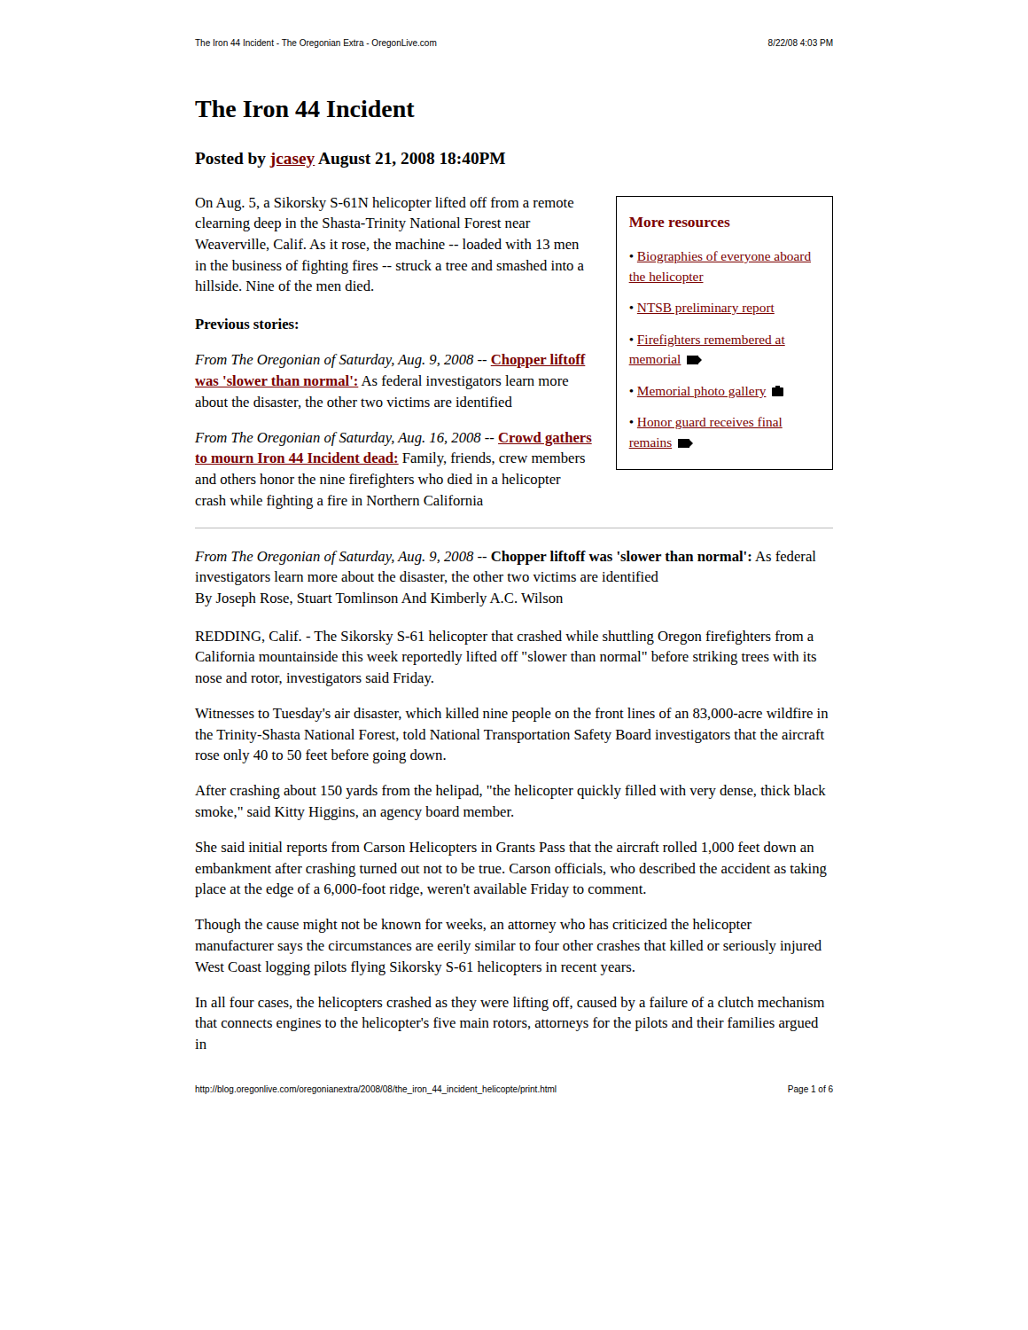The Iron 44 Incident - The Oregonian Extra - OregonLive.com 8/22/08 4:03 PM
The Iron 44 Incident
Posted by jcasey August 21, 2008 18:40PM
More resources
• Biographies of everyone aboard the helicopter
• NTSB preliminary report
• Firefighters remembered at memorial
• Memorial photo gallery
• Honor guard receives final remains
On Aug. 5, a Sikorsky S-61N helicopter lifted off from a remote clearning deep in the Shasta-Trinity National Forest near Weaverville, Calif. As it rose, the machine -- loaded with 13 men in the business of fighting fires -- struck a tree and smashed into a hillside. Nine of the men died.
Previous stories:
From The Oregonian of Saturday, Aug. 9, 2008 -- Chopper liftoff was 'slower than normal': As federal investigators learn more about the disaster, the other two victims are identified
From The Oregonian of Saturday, Aug. 16, 2008 -- Crowd gathers to mourn Iron 44 Incident dead: Family, friends, crew members and others honor the nine firefighters who died in a helicopter crash while fighting a fire in Northern California
From The Oregonian of Saturday, Aug. 9, 2008 -- Chopper liftoff was 'slower than normal': As federal investigators learn more about the disaster, the other two victims are identified
By Joseph Rose, Stuart Tomlinson And Kimberly A.C. Wilson
REDDING, Calif. - The Sikorsky S-61 helicopter that crashed while shuttling Oregon firefighters from a California mountainside this week reportedly lifted off "slower than normal" before striking trees with its nose and rotor, investigators said Friday.
Witnesses to Tuesday's air disaster, which killed nine people on the front lines of an 83,000-acre wildfire in the Trinity-Shasta National Forest, told National Transportation Safety Board investigators that the aircraft rose only 40 to 50 feet before going down.
After crashing about 150 yards from the helipad, "the helicopter quickly filled with very dense, thick black smoke," said Kitty Higgins, an agency board member.
She said initial reports from Carson Helicopters in Grants Pass that the aircraft rolled 1,000 feet down an embankment after crashing turned out not to be true. Carson officials, who described the accident as taking place at the edge of a 6,000-foot ridge, weren't available Friday to comment.
Though the cause might not be known for weeks, an attorney who has criticized the helicopter manufacturer says the circumstances are eerily similar to four other crashes that killed or seriously injured West Coast logging pilots flying Sikorsky S-61 helicopters in recent years.
In all four cases, the helicopters crashed as they were lifting off, caused by a failure of a clutch mechanism that connects engines to the helicopter's five main rotors, attorneys for the pilots and their families argued in
http://blog.oregonlive.com/oregonianextra/2008/08/the_iron_44_incident_helicopte/print.html Page 1 of 6